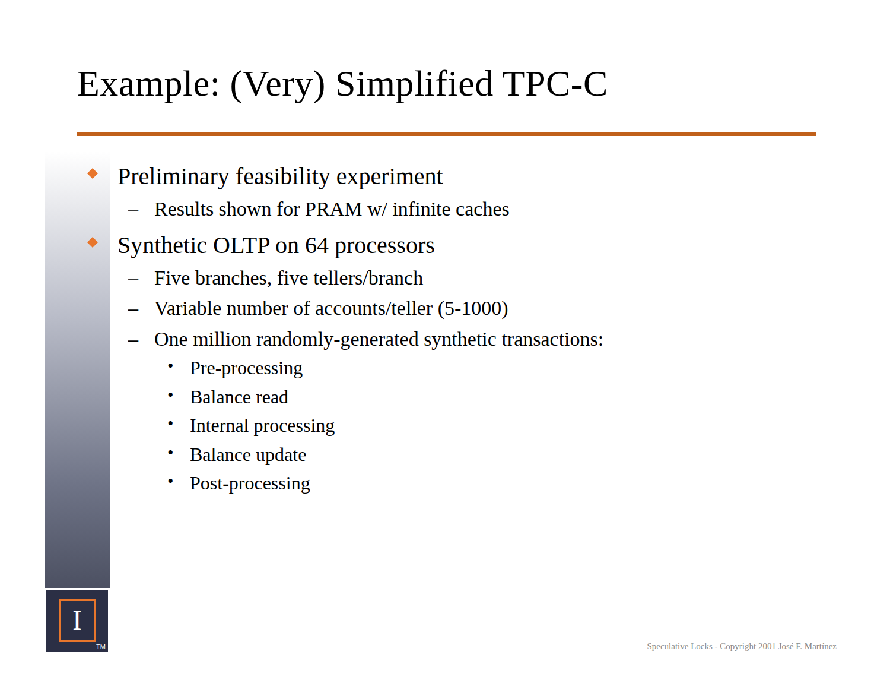I
TM
Example: (Very) Simplified TPC-C
Preliminary feasibility experiment
–Results shown for PRAM w/ infinite caches
Synthetic OLTP on 64 processors
–Five branches, five tellers/branch
–Variable number of accounts/teller (5-1000)
–One million randomly-generated synthetic transactions:
•Pre-processing
•Balance read
•Internal processing
•Balance update
•Post-processing
Speculative Locks - Copyright 2001 José F. Martínez